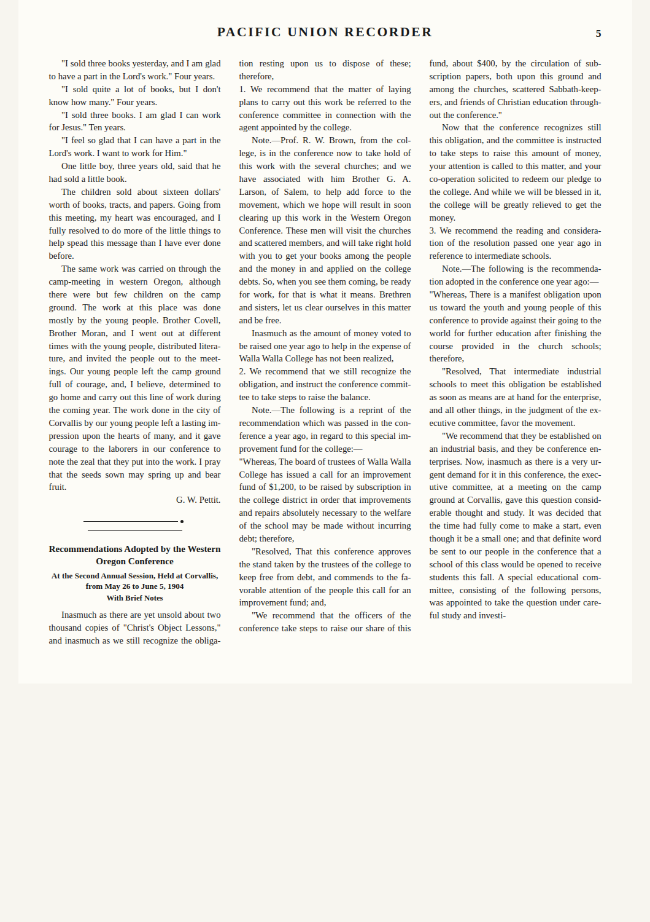Pacific Union Recorder
5
"I sold three books yesterday, and I am glad to have a part in the Lord's work." Four years.
"I sold quite a lot of books, but I don't know how many." Four years.
"I sold three books. I am glad I can work for Jesus." Ten years.
"I feel so glad that I can have a part in the Lord's work. I want to work for Him."
One little boy, three years old, said that he had sold a little book.
The children sold about sixteen dollars' worth of books, tracts, and papers. Going from this meeting, my heart was encouraged, and I fully resolved to do more of the little things to help spead this message than I have ever done before.
The same work was carried on through the camp-meeting in western Oregon, although there were but few children on the camp ground. The work at this place was done mostly by the young people. Brother Covell, Brother Moran, and I went out at different times with the young people, distributed literature, and invited the people out to the meetings. Our young people left the camp ground full of courage, and, I believe, determined to go home and carry out this line of work during the coming year. The work done in the city of Corvallis by our young people left a lasting impression upon the hearts of many, and it gave courage to the laborers in our conference to note the zeal that they put into the work. I pray that the seeds sown may spring up and bear fruit.
G. W. Pettit.
Recommendations Adopted by the Western Oregon Conference
At the Second Annual Session, Held at Corvallis, from May 26 to June 5, 1904
With Brief Notes
Inasmuch as there are yet unsold about two thousand copies of "Christ's Object Lessons," and inasmuch as we still recognize the obligation resting upon us to dispose of these; therefore,
1. We recommend that the matter of laying plans to carry out this work be referred to the conference committee in connection with the agent appointed by the college.
Note.—Prof. R. W. Brown, from the college, is in the conference now to take hold of this work with the several churches; and we have associated with him Brother G. A. Larson, of Salem, to help add force to the movement, which we hope will result in soon clearing up this work in the Western Oregon Conference. These men will visit the churches and scattered members, and will take right hold with you to get your books among the people and the money in and applied on the college debts. So, when you see them coming, be ready for work, for that is what it means. Brethren and sisters, let us clear ourselves in this matter and be free.
Inasmuch as the amount of money voted to be raised one year ago to help in the expense of Walla Walla College has not been realized,
2. We recommend that we still recognize the obligation, and instruct the conference committee to take steps to raise the balance.
Note.—The following is a reprint of the recommendation which was passed in the conference a year ago, in regard to this special improvement fund for the college:—
"Whereas, The board of trustees of Walla Walla College has issued a call for an improvement fund of $1,200, to be raised by subscription in the college district in order that improvements and repairs absolutely necessary to the welfare of the school may be made without incurring debt; therefore,
"Resolved, That this conference approves the stand taken by the trustees of the college to keep free from debt, and commends to the favorable attention of the people this call for an improvement fund; and,
"We recommend that the officers of the conference take steps to raise our share of this fund, about $400, by the circulation of subscription papers, both upon this ground and among the churches, scattered Sabbath-keepers, and friends of Christian education throughout the conference."
Now that the conference recognizes still this obligation, and the committee is instructed to take steps to raise this amount of money, your attention is called to this matter, and your co-operation solicited to redeem our pledge to the college. And while we will be blessed in it, the college will be greatly relieved to get the money.
3. We recommend the reading and consideration of the resolution passed one year ago in reference to intermediate schools.
Note.—The following is the recommendation adopted in the conference one year ago:—
"Whereas, There is a manifest obligation upon us toward the youth and young people of this conference to provide against their going to the world for further education after finishing the course provided in the church schools; therefore,
"Resolved, That intermediate industrial schools to meet this obligation be established as soon as means are at hand for the enterprise, and all other things, in the judgment of the executive committee, favor the movement.
"We recommend that they be established on an industrial basis, and they be conference enterprises. Now, inasmuch as there is a very urgent demand for it in this conference, the executive committee, at a meeting on the camp ground at Corvallis, gave this question considerable thought and study. It was decided that the time had fully come to make a start, even though it be a small one; and that definite word be sent to our people in the conference that a school of this class would be opened to receive students this fall. A special educational committee, consisting of the following persons, was appointed to take the question under careful study and investi-